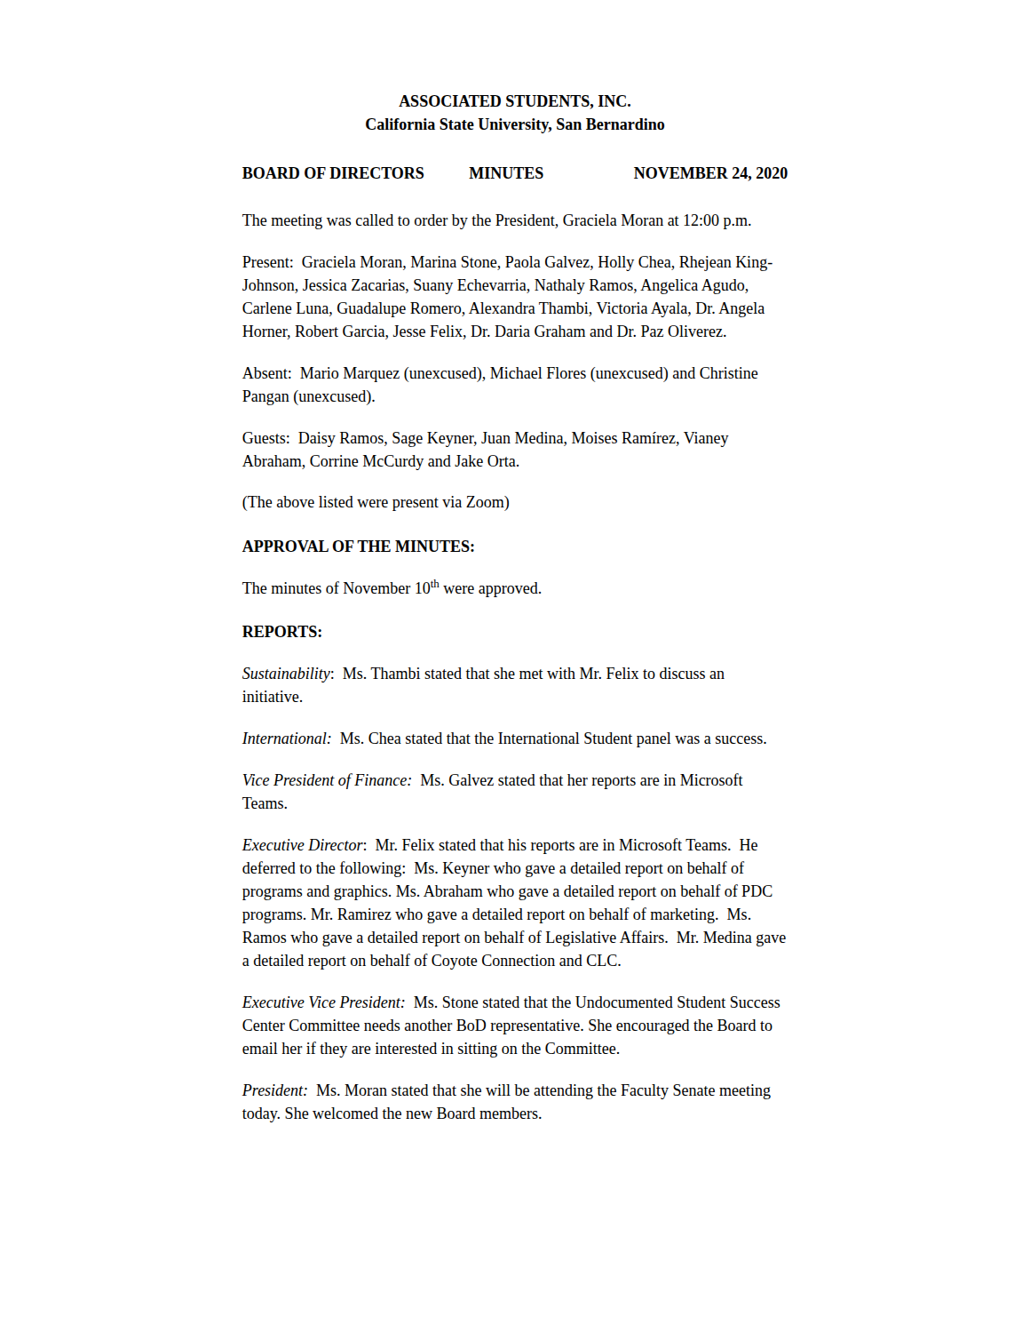ASSOCIATED STUDENTS, INC.California State University, San Bernardino
BOARD OF DIRECTORS MINUTES NOVEMBER 24, 2020
The meeting was called to order by the President, Graciela Moran at 12:00 p.m.
Present: Graciela Moran, Marina Stone, Paola Galvez, Holly Chea, Rhejean King-Johnson, Jessica Zacarias, Suany Echevarria, Nathaly Ramos, Angelica Agudo, Carlene Luna, Guadalupe Romero, Alexandra Thambi, Victoria Ayala, Dr. Angela Horner, Robert Garcia, Jesse Felix, Dr. Daria Graham and Dr. Paz Oliverez.
Absent: Mario Marquez (unexcused), Michael Flores (unexcused) and Christine Pangan (unexcused).
Guests: Daisy Ramos, Sage Keyner, Juan Medina, Moises Ramírez, Vianey Abraham, Corrine McCurdy and Jake Orta.
(The above listed were present via Zoom)
Approval of the Minutes:
The minutes of November 10th were approved.
Reports:
Sustainability: Ms. Thambi stated that she met with Mr. Felix to discuss an initiative.
International: Ms. Chea stated that the International Student panel was a success.
Vice President of Finance: Ms. Galvez stated that her reports are in Microsoft Teams.
Executive Director: Mr. Felix stated that his reports are in Microsoft Teams. He deferred to the following: Ms. Keyner who gave a detailed report on behalf of programs and graphics. Ms. Abraham who gave a detailed report on behalf of PDC programs. Mr. Ramirez who gave a detailed report on behalf of marketing. Ms. Ramos who gave a detailed report on behalf of Legislative Affairs. Mr. Medina gave a detailed report on behalf of Coyote Connection and CLC.
Executive Vice President: Ms. Stone stated that the Undocumented Student Success Center Committee needs another BoD representative. She encouraged the Board to email her if they are interested in sitting on the Committee.
President: Ms. Moran stated that she will be attending the Faculty Senate meeting today. She welcomed the new Board members.